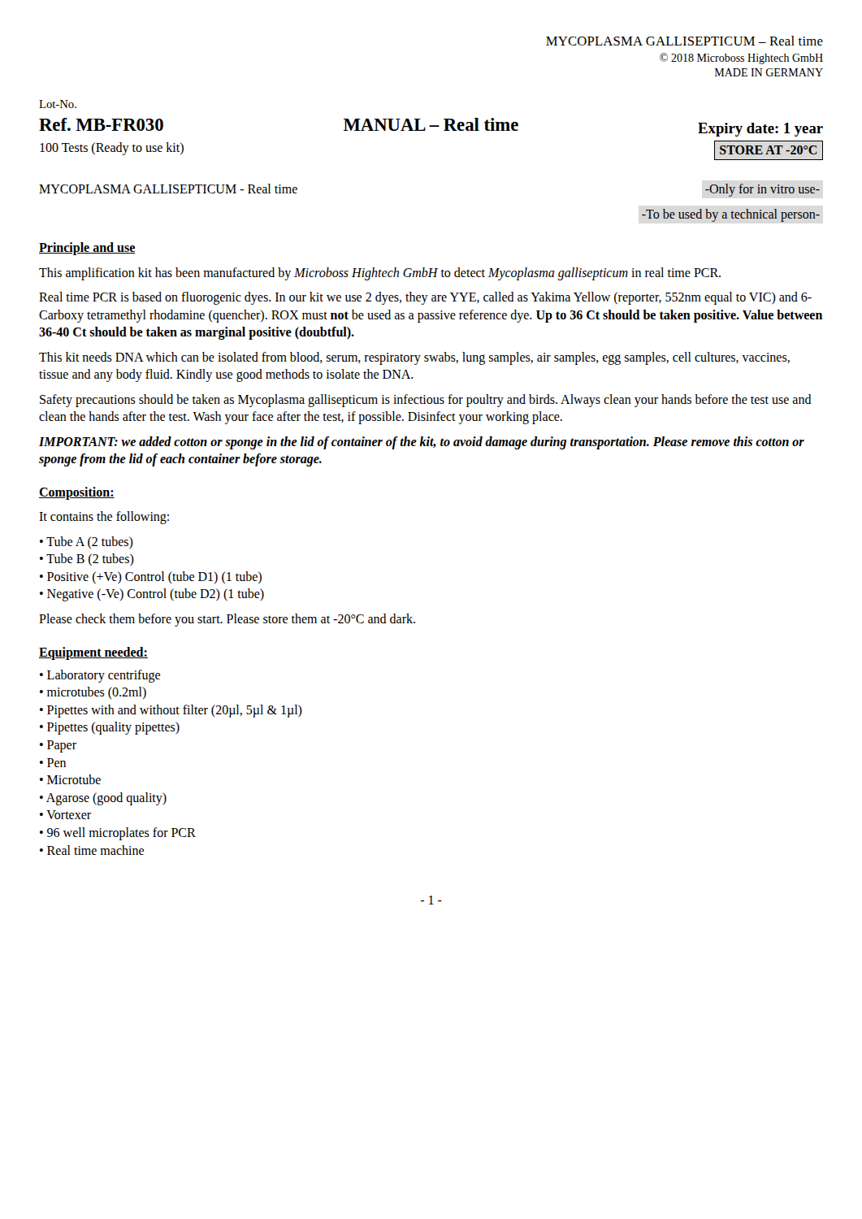MYCOPLASMA GALLISEPTICUM – Real time
© 2018 Microboss Hightech GmbH
MADE IN GERMANY
Lot-No.
Ref. MB-FR030
MANUAL – Real time
Expiry date: 1 year
100 Tests (Ready to use kit)
STORE AT -20°C
MYCOPLASMA GALLISEPTICUM - Real time
-Only for in vitro use-
-To be used by a technical person-
Principle and use
This amplification kit has been manufactured by Microboss Hightech GmbH to detect Mycoplasma gallisepticum in real time PCR.
Real time PCR is based on fluorogenic dyes. In our kit we use 2 dyes, they are YYE, called as Yakima Yellow (reporter, 552nm equal to VIC) and 6-Carboxy tetramethyl rhodamine (quencher). ROX must not be used as a passive reference dye. Up to 36 Ct should be taken positive. Value between 36-40 Ct should be taken as marginal positive (doubtful).
This kit needs DNA which can be isolated from blood, serum, respiratory swabs, lung samples, air samples, egg samples, cell cultures, vaccines, tissue and any body fluid. Kindly use good methods to isolate the DNA.
Safety precautions should be taken as Mycoplasma gallisepticum is infectious for poultry and birds. Always clean your hands before the test use and clean the hands after the test. Wash your face after the test, if possible. Disinfect your working place.
IMPORTANT: we added cotton or sponge in the lid of container of the kit, to avoid damage during transportation. Please remove this cotton or sponge from the lid of each container before storage.
Composition:
It contains the following:
Tube A (2 tubes)
Tube B (2 tubes)
Positive (+Ve) Control (tube D1) (1 tube)
Negative (-Ve) Control (tube D2) (1 tube)
Please check them before you start. Please store them at -20°C and dark.
Equipment needed:
Laboratory centrifuge
microtubes (0.2ml)
Pipettes with and without filter (20µl, 5µl & 1µl)
Pipettes (quality pipettes)
Paper
Pen
Microtube
Agarose (good quality)
Vortexer
96 well microplates for PCR
Real time machine
- 1 -